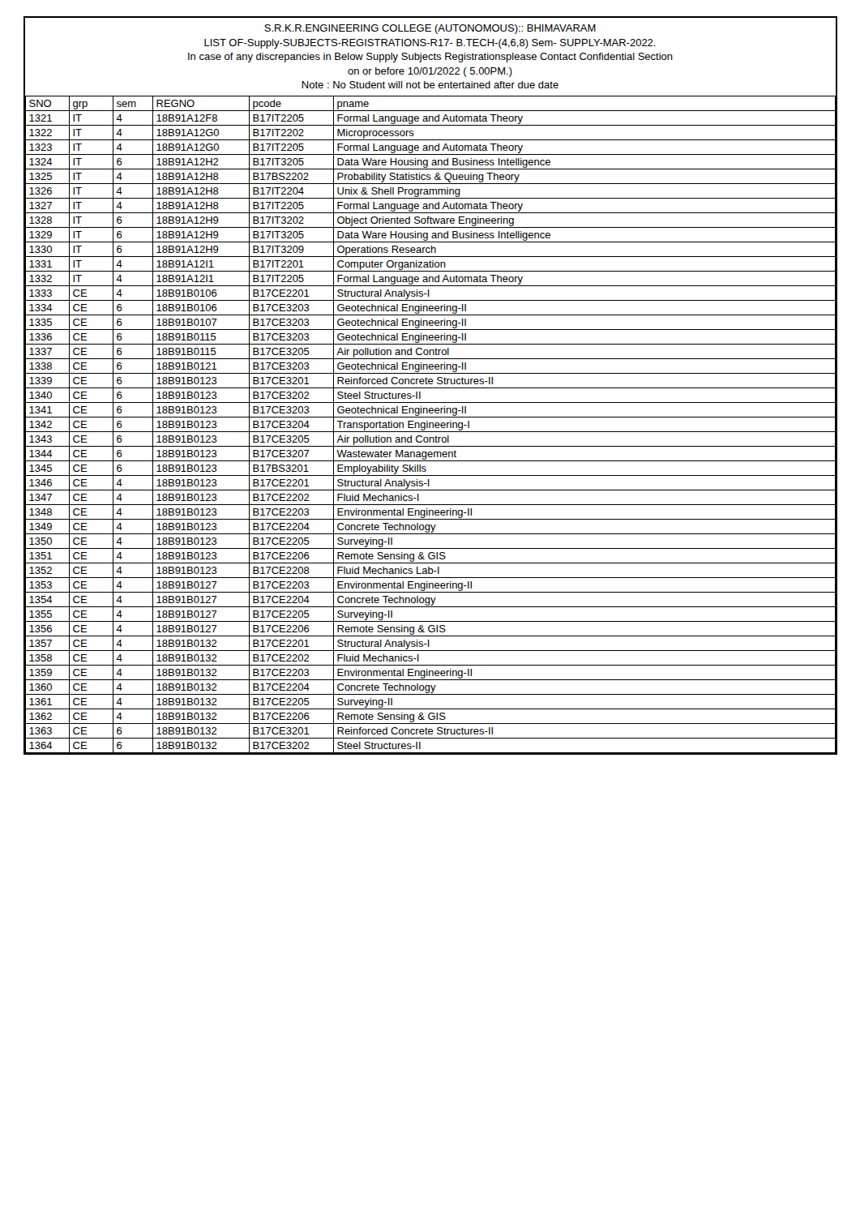S.R.K.R.ENGINEERING COLLEGE (AUTONOMOUS):: BHIMAVARAM
LIST OF-Supply-SUBJECTS-REGISTRATIONS-R17- B.TECH-(4,6,8) Sem- SUPPLY-MAR-2022.
In case of any discrepancies in Below Supply Subjects Registrationsplease Contact Confidential Section
on or before 10/01/2022 ( 5.00PM.)
Note : No Student will not be entertained after due date
| SNO | grp | sem | REGNO | pcode | pname |
| --- | --- | --- | --- | --- | --- |
| 1321 | IT | 4 | 18B91A12F8 | B17IT2205 | Formal Language and Automata Theory |
| 1322 | IT | 4 | 18B91A12G0 | B17IT2202 | Microprocessors |
| 1323 | IT | 4 | 18B91A12G0 | B17IT2205 | Formal Language and Automata Theory |
| 1324 | IT | 6 | 18B91A12H2 | B17IT3205 | Data Ware Housing and Business Intelligence |
| 1325 | IT | 4 | 18B91A12H8 | B17BS2202 | Probability Statistics & Queuing Theory |
| 1326 | IT | 4 | 18B91A12H8 | B17IT2204 | Unix & Shell Programming |
| 1327 | IT | 4 | 18B91A12H8 | B17IT2205 | Formal Language and Automata Theory |
| 1328 | IT | 6 | 18B91A12H9 | B17IT3202 | Object Oriented Software Engineering |
| 1329 | IT | 6 | 18B91A12H9 | B17IT3205 | Data Ware Housing and Business Intelligence |
| 1330 | IT | 6 | 18B91A12H9 | B17IT3209 | Operations Research |
| 1331 | IT | 4 | 18B91A12I1 | B17IT2201 | Computer Organization |
| 1332 | IT | 4 | 18B91A12I1 | B17IT2205 | Formal Language and Automata Theory |
| 1333 | CE | 4 | 18B91B0106 | B17CE2201 | Structural Analysis-I |
| 1334 | CE | 6 | 18B91B0106 | B17CE3203 | Geotechnical Engineering-II |
| 1335 | CE | 6 | 18B91B0107 | B17CE3203 | Geotechnical Engineering-II |
| 1336 | CE | 6 | 18B91B0115 | B17CE3203 | Geotechnical Engineering-II |
| 1337 | CE | 6 | 18B91B0115 | B17CE3205 | Air pollution and Control |
| 1338 | CE | 6 | 18B91B0121 | B17CE3203 | Geotechnical Engineering-II |
| 1339 | CE | 6 | 18B91B0123 | B17CE3201 | Reinforced Concrete Structures-II |
| 1340 | CE | 6 | 18B91B0123 | B17CE3202 | Steel Structures-II |
| 1341 | CE | 6 | 18B91B0123 | B17CE3203 | Geotechnical Engineering-II |
| 1342 | CE | 6 | 18B91B0123 | B17CE3204 | Transportation Engineering-I |
| 1343 | CE | 6 | 18B91B0123 | B17CE3205 | Air pollution and Control |
| 1344 | CE | 6 | 18B91B0123 | B17CE3207 | Wastewater Management |
| 1345 | CE | 6 | 18B91B0123 | B17BS3201 | Employability Skills |
| 1346 | CE | 4 | 18B91B0123 | B17CE2201 | Structural Analysis-I |
| 1347 | CE | 4 | 18B91B0123 | B17CE2202 | Fluid Mechanics-I |
| 1348 | CE | 4 | 18B91B0123 | B17CE2203 | Environmental Engineering-II |
| 1349 | CE | 4 | 18B91B0123 | B17CE2204 | Concrete Technology |
| 1350 | CE | 4 | 18B91B0123 | B17CE2205 | Surveying-II |
| 1351 | CE | 4 | 18B91B0123 | B17CE2206 | Remote Sensing & GIS |
| 1352 | CE | 4 | 18B91B0123 | B17CE2208 | Fluid Mechanics Lab-I |
| 1353 | CE | 4 | 18B91B0127 | B17CE2203 | Environmental Engineering-II |
| 1354 | CE | 4 | 18B91B0127 | B17CE2204 | Concrete Technology |
| 1355 | CE | 4 | 18B91B0127 | B17CE2205 | Surveying-II |
| 1356 | CE | 4 | 18B91B0127 | B17CE2206 | Remote Sensing & GIS |
| 1357 | CE | 4 | 18B91B0132 | B17CE2201 | Structural Analysis-I |
| 1358 | CE | 4 | 18B91B0132 | B17CE2202 | Fluid Mechanics-I |
| 1359 | CE | 4 | 18B91B0132 | B17CE2203 | Environmental Engineering-II |
| 1360 | CE | 4 | 18B91B0132 | B17CE2204 | Concrete Technology |
| 1361 | CE | 4 | 18B91B0132 | B17CE2205 | Surveying-II |
| 1362 | CE | 4 | 18B91B0132 | B17CE2206 | Remote Sensing & GIS |
| 1363 | CE | 6 | 18B91B0132 | B17CE3201 | Reinforced Concrete Structures-II |
| 1364 | CE | 6 | 18B91B0132 | B17CE3202 | Steel Structures-II |